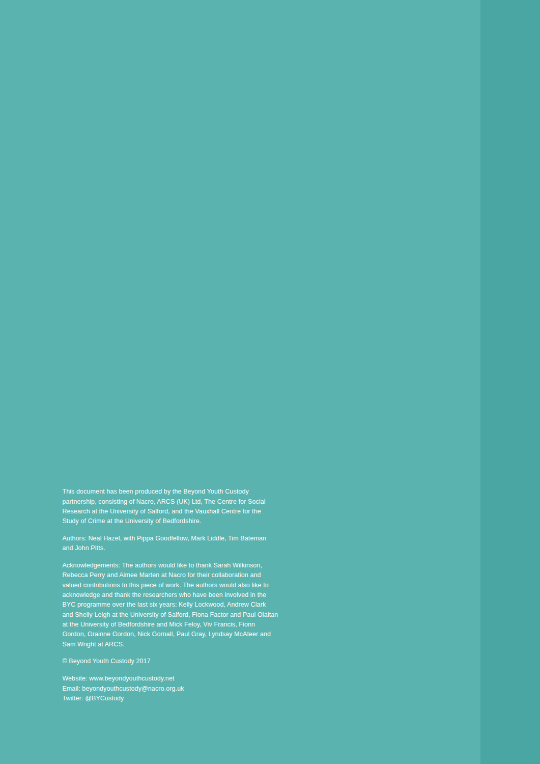This document has been produced by the Beyond Youth Custody partnership, consisting of Nacro, ARCS (UK) Ltd, The Centre for Social Research at the University of Salford, and the Vauxhall Centre for the Study of Crime at the University of Bedfordshire.
Authors: Neal Hazel, with Pippa Goodfellow, Mark Liddle, Tim Bateman and John Pitts.
Acknowledgements: The authors would like to thank Sarah Wilkinson, Rebecca Perry and Aimee Marten at Nacro for their collaboration and valued contributions to this piece of work. The authors would also like to acknowledge and thank the researchers who have been involved in the BYC programme over the last six years: Kelly Lockwood, Andrew Clark and Shelly Leigh at the University of Salford, Fiona Factor and Paul Olaitan at the University of Bedfordshire and Mick Feloy, Viv Francis, Fionn Gordon, Grainne Gordon, Nick Gornall, Paul Gray, Lyndsay McAteer and Sam Wright at ARCS.
© Beyond Youth Custody 2017
Website: www.beyondyouthcustody.net Email: beyondyouthcustody@nacro.org.uk Twitter: @BYCustody